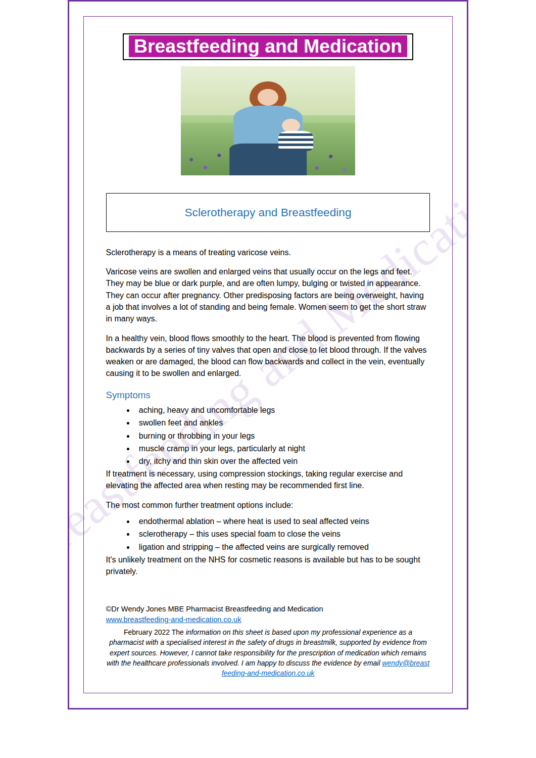Breastfeeding and Medication
Breastfeeding and Medication
Sclerotherapy and Breastfeeding
Sclerotherapy is a means of treating varicose veins.
Varicose veins are swollen and enlarged veins that usually occur on the legs and feet. They may be blue or dark purple, and are often lumpy, bulging or twisted in appearance. They can occur after pregnancy. Other predisposing factors are being overweight, having a job that involves a lot of standing and being female. Women seem to get the short straw in many ways.
In a healthy vein, blood flows smoothly to the heart. The blood is prevented from flowing backwards by a series of tiny valves that open and close to let blood through. If the valves weaken or are damaged, the blood can flow backwards and collect in the vein, eventually causing it to be swollen and enlarged.
Symptoms
aching, heavy and uncomfortable legs
swollen feet and ankles
burning or throbbing in your legs
muscle cramp in your legs, particularly at night
dry, itchy and thin skin over the affected vein
If treatment is necessary, using compression stockings, taking regular exercise and elevating the affected area when resting may be recommended first line.
The most common further treatment options include:
endothermal ablation – where heat is used to seal affected veins
sclerotherapy – this uses special foam to close the veins
ligation and stripping – the affected veins are surgically removed
It's unlikely treatment on the NHS for cosmetic reasons is available but has to be sought privately.
©Dr Wendy Jones MBE Pharmacist Breastfeeding and Medication
www.breastfeeding-and-medication.co.uk
February 2022 The information on this sheet is based upon my professional experience as a pharmacist with a specialised interest in the safety of drugs in breastmilk, supported by evidence from expert sources. However, I cannot take responsibility for the prescription of medication which remains with the healthcare professionals involved. I am happy to discuss the evidence by email wendy@breastfeeding-and-medication.co.uk